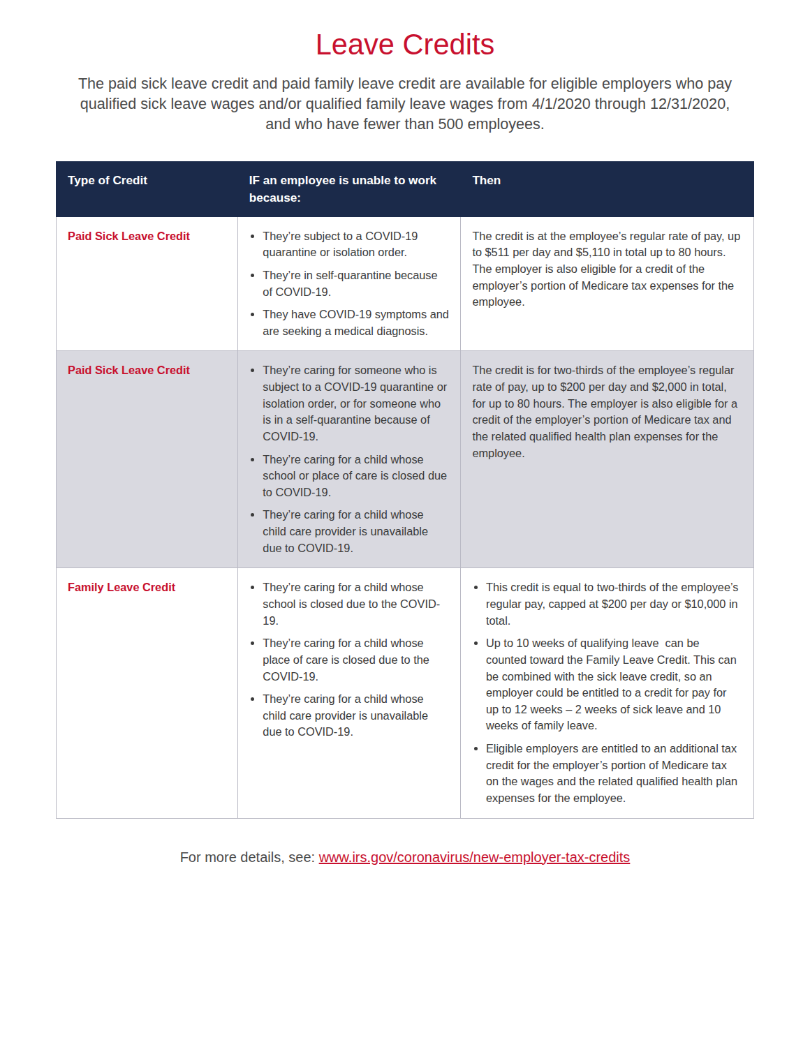Leave Credits
The paid sick leave credit and paid family leave credit are available for eligible employers who pay qualified sick leave wages and/or qualified family leave wages from 4/1/2020 through 12/31/2020, and who have fewer than 500 employees.
| Type of Credit | IF an employee is unable to work because: | Then |
| --- | --- | --- |
| Paid Sick Leave Credit | They’re subject to a COVID-19 quarantine or isolation order. They’re in self-quarantine because of COVID-19. They have COVID-19 symptoms and are seeking a medical diagnosis. | The credit is at the employee’s regular rate of pay, up to $511 per day and $5,110 in total up to 80 hours. The employer is also eligible for a credit of the employer’s portion of Medicare tax expenses for the employee. |
| Paid Sick Leave Credit | They’re caring for someone who is subject to a COVID-19 quarantine or isolation order, or for someone who is in a self-quarantine because of COVID-19. They’re caring for a child whose school or place of care is closed due to COVID-19. They’re caring for a child whose child care provider is unavailable due to COVID-19. | The credit is for two-thirds of the employee’s regular rate of pay, up to $200 per day and $2,000 in total, for up to 80 hours. The employer is also eligible for a credit of the employer’s portion of Medicare tax and the related qualified health plan expenses for the employee. |
| Family Leave Credit | They’re caring for a child whose school is closed due to the COVID-19. They’re caring for a child whose place of care is closed due to the COVID-19. They’re caring for a child whose child care provider is unavailable due to COVID-19. | This credit is equal to two-thirds of the employee’s regular pay, capped at $200 per day or $10,000 in total. Up to 10 weeks of qualifying leave can be counted toward the Family Leave Credit. This can be combined with the sick leave credit, so an employer could be entitled to a credit for pay for up to 12 weeks – 2 weeks of sick leave and 10 weeks of family leave. Eligible employers are entitled to an additional tax credit for the employer’s portion of Medicare tax on the wages and the related qualified health plan expenses for the employee. |
For more details, see: www.irs.gov/coronavirus/new-employer-tax-credits